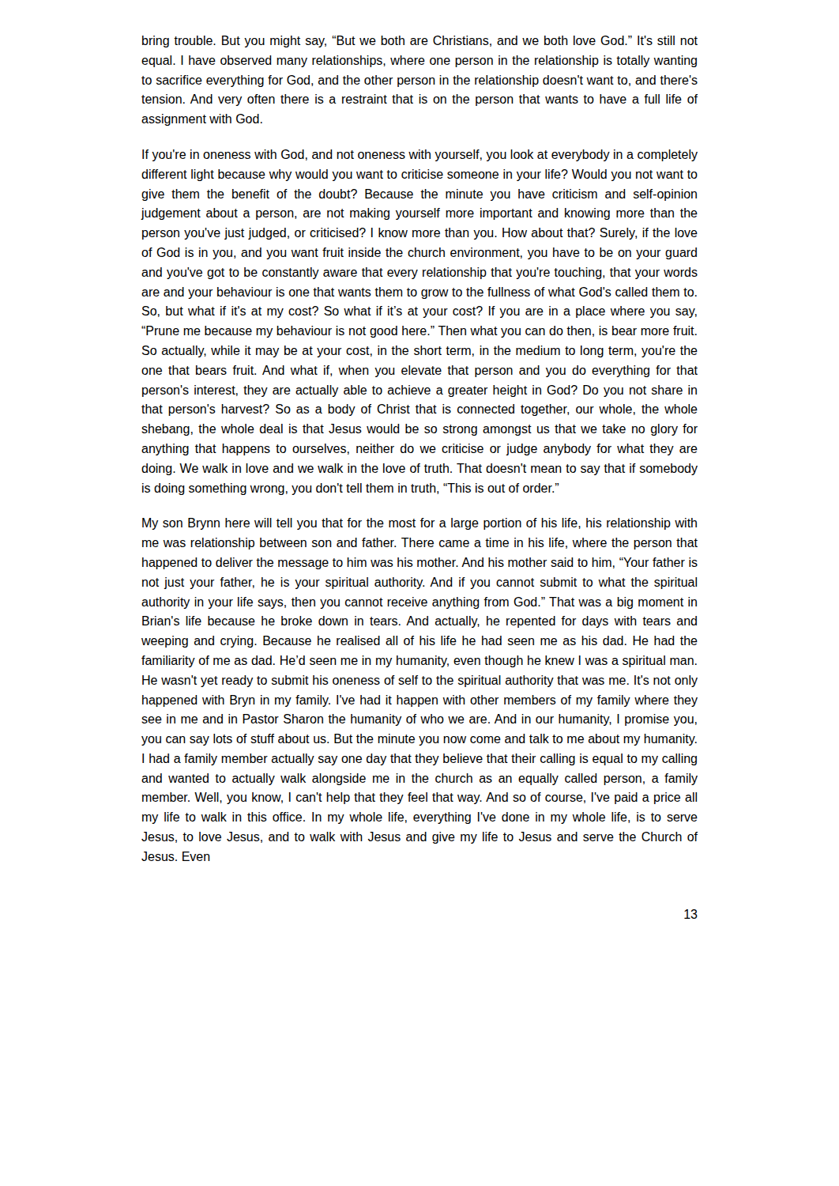bring trouble. But you might say, “But we both are Christians, and we both love God.” It's still not equal. I have observed many relationships, where one person in the relationship is totally wanting to sacrifice everything for God, and the other person in the relationship doesn't want to, and there's tension. And very often there is a restraint that is on the person that wants to have a full life of assignment with God.
If you're in oneness with God, and not oneness with yourself, you look at everybody in a completely different light because why would you want to criticise someone in your life? Would you not want to give them the benefit of the doubt? Because the minute you have criticism and self-opinion judgement about a person, are not making yourself more important and knowing more than the person you've just judged, or criticised? I know more than you. How about that? Surely, if the love of God is in you, and you want fruit inside the church environment, you have to be on your guard and you've got to be constantly aware that every relationship that you're touching, that your words are and your behaviour is one that wants them to grow to the fullness of what God's called them to. So, but what if it's at my cost? So what if it’s at your cost? If you are in a place where you say, “Prune me because my behaviour is not good here.” Then what you can do then, is bear more fruit. So actually, while it may be at your cost, in the short term, in the medium to long term, you're the one that bears fruit. And what if, when you elevate that person and you do everything for that person's interest, they are actually able to achieve a greater height in God? Do you not share in that person's harvest? So as a body of Christ that is connected together, our whole, the whole shebang, the whole deal is that Jesus would be so strong amongst us that we take no glory for anything that happens to ourselves, neither do we criticise or judge anybody for what they are doing. We walk in love and we walk in the love of truth. That doesn't mean to say that if somebody is doing something wrong, you don't tell them in truth, “This is out of order.”
My son Brynn here will tell you that for the most for a large portion of his life, his relationship with me was relationship between son and father. There came a time in his life, where the person that happened to deliver the message to him was his mother. And his mother said to him, “Your father is not just your father, he is your spiritual authority. And if you cannot submit to what the spiritual authority in your life says, then you cannot receive anything from God.” That was a big moment in Brian's life because he broke down in tears. And actually, he repented for days with tears and weeping and crying. Because he realised all of his life he had seen me as his dad. He had the familiarity of me as dad. He’d seen me in my humanity, even though he knew I was a spiritual man. He wasn't yet ready to submit his oneness of self to the spiritual authority that was me. It's not only happened with Bryn in my family. I've had it happen with other members of my family where they see in me and in Pastor Sharon the humanity of who we are. And in our humanity, I promise you, you can say lots of stuff about us. But the minute you now come and talk to me about my humanity. I had a family member actually say one day that they believe that their calling is equal to my calling and wanted to actually walk alongside me in the church as an equally called person, a family member. Well, you know, I can't help that they feel that way. And so of course, I've paid a price all my life to walk in this office. In my whole life, everything I've done in my whole life, is to serve Jesus, to love Jesus, and to walk with Jesus and give my life to Jesus and serve the Church of Jesus. Even
13